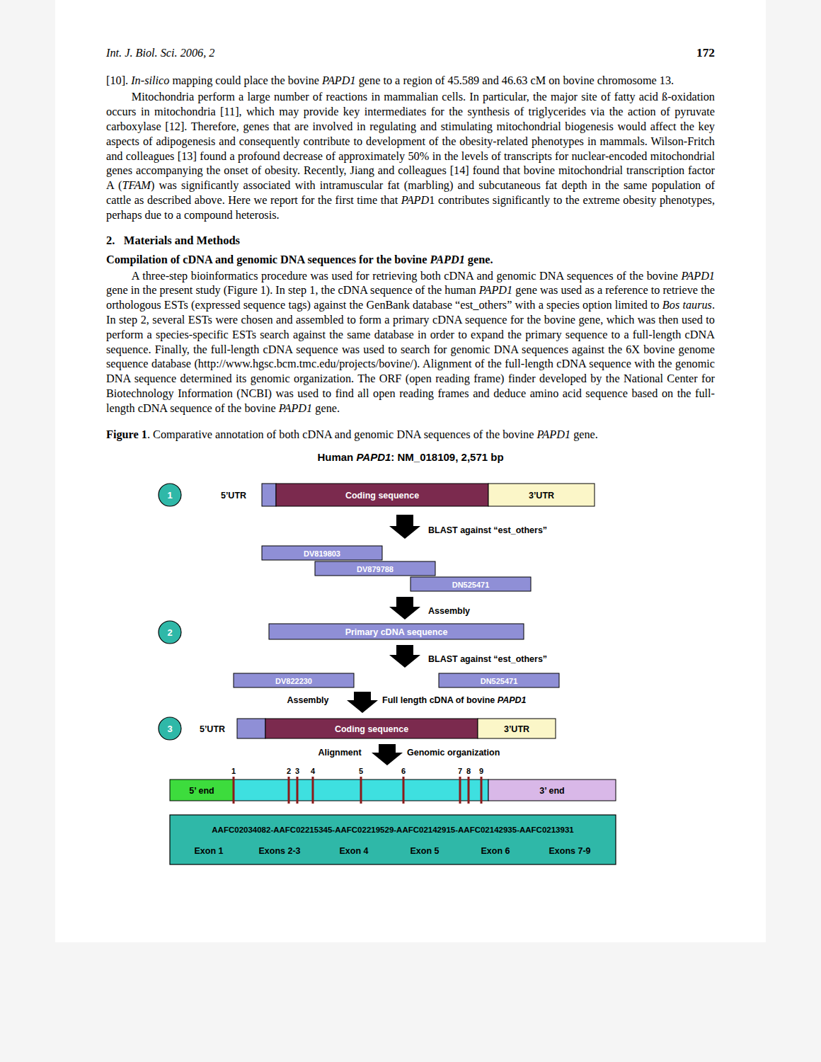Int. J. Biol. Sci. 2006, 2 172
[10]. In-silico mapping could place the bovine PAPD1 gene to a region of 45.589 and 46.63 cM on bovine chromosome 13.
Mitochondria perform a large number of reactions in mammalian cells. In particular, the major site of fatty acid ß-oxidation occurs in mitochondria [11], which may provide key intermediates for the synthesis of triglycerides via the action of pyruvate carboxylase [12]. Therefore, genes that are involved in regulating and stimulating mitochondrial biogenesis would affect the key aspects of adipogenesis and consequently contribute to development of the obesity-related phenotypes in mammals. Wilson-Fritch and colleagues [13] found a profound decrease of approximately 50% in the levels of transcripts for nuclear-encoded mitochondrial genes accompanying the onset of obesity. Recently, Jiang and colleagues [14] found that bovine mitochondrial transcription factor A (TFAM) was significantly associated with intramuscular fat (marbling) and subcutaneous fat depth in the same population of cattle as described above. Here we report for the first time that PAPD1 contributes significantly to the extreme obesity phenotypes, perhaps due to a compound heterosis.
2. Materials and Methods
Compilation of cDNA and genomic DNA sequences for the bovine PAPD1 gene.
A three-step bioinformatics procedure was used for retrieving both cDNA and genomic DNA sequences of the bovine PAPD1 gene in the present study (Figure 1). In step 1, the cDNA sequence of the human PAPD1 gene was used as a reference to retrieve the orthologous ESTs (expressed sequence tags) against the GenBank database “est_others” with a species option limited to Bos taurus. In step 2, several ESTs were chosen and assembled to form a primary cDNA sequence for the bovine gene, which was then used to perform a species-specific ESTs search against the same database in order to expand the primary sequence to a full-length cDNA sequence. Finally, the full-length cDNA sequence was used to search for genomic DNA sequences against the 6X bovine genome sequence database (http://www.hgsc.bcm.tmc.edu/projects/bovine/). Alignment of the full-length cDNA sequence with the genomic DNA sequence determined its genomic organization. The ORF (open reading frame) finder developed by the National Center for Biotechnology Information (NCBI) was used to find all open reading frames and deduce amino acid sequence based on the full-length cDNA sequence of the bovine PAPD1 gene.
Figure 1. Comparative annotation of both cDNA and genomic DNA sequences of the bovine PAPD1 gene.
Comparative annotation of bovine PAPD1 gene Human PAPD1: NM_018109, 2,571 bp 1 5’UTR Coding sequence 3’UTR BLAST against “est_others” DV819803 DV879788 DN525471 Assembly 2 Primary cDNA sequence BLAST against “est_others” DV822230 DN525471 Assembly Full length cDNA of bovine PAPD1 3 5’UTR Coding sequence 3’UTR Alignment Genomic organization 1 2 3 4 5 6 7 8 9 5’ end 3’ end AAFC02034082-AAFC02215345-AAFC02219529-AAFC02142915-AAFC02142935-AAFC0213931 Exon 1 Exons 2-3 Exon 4 Exon 5 Exon 6 Exons 7-9